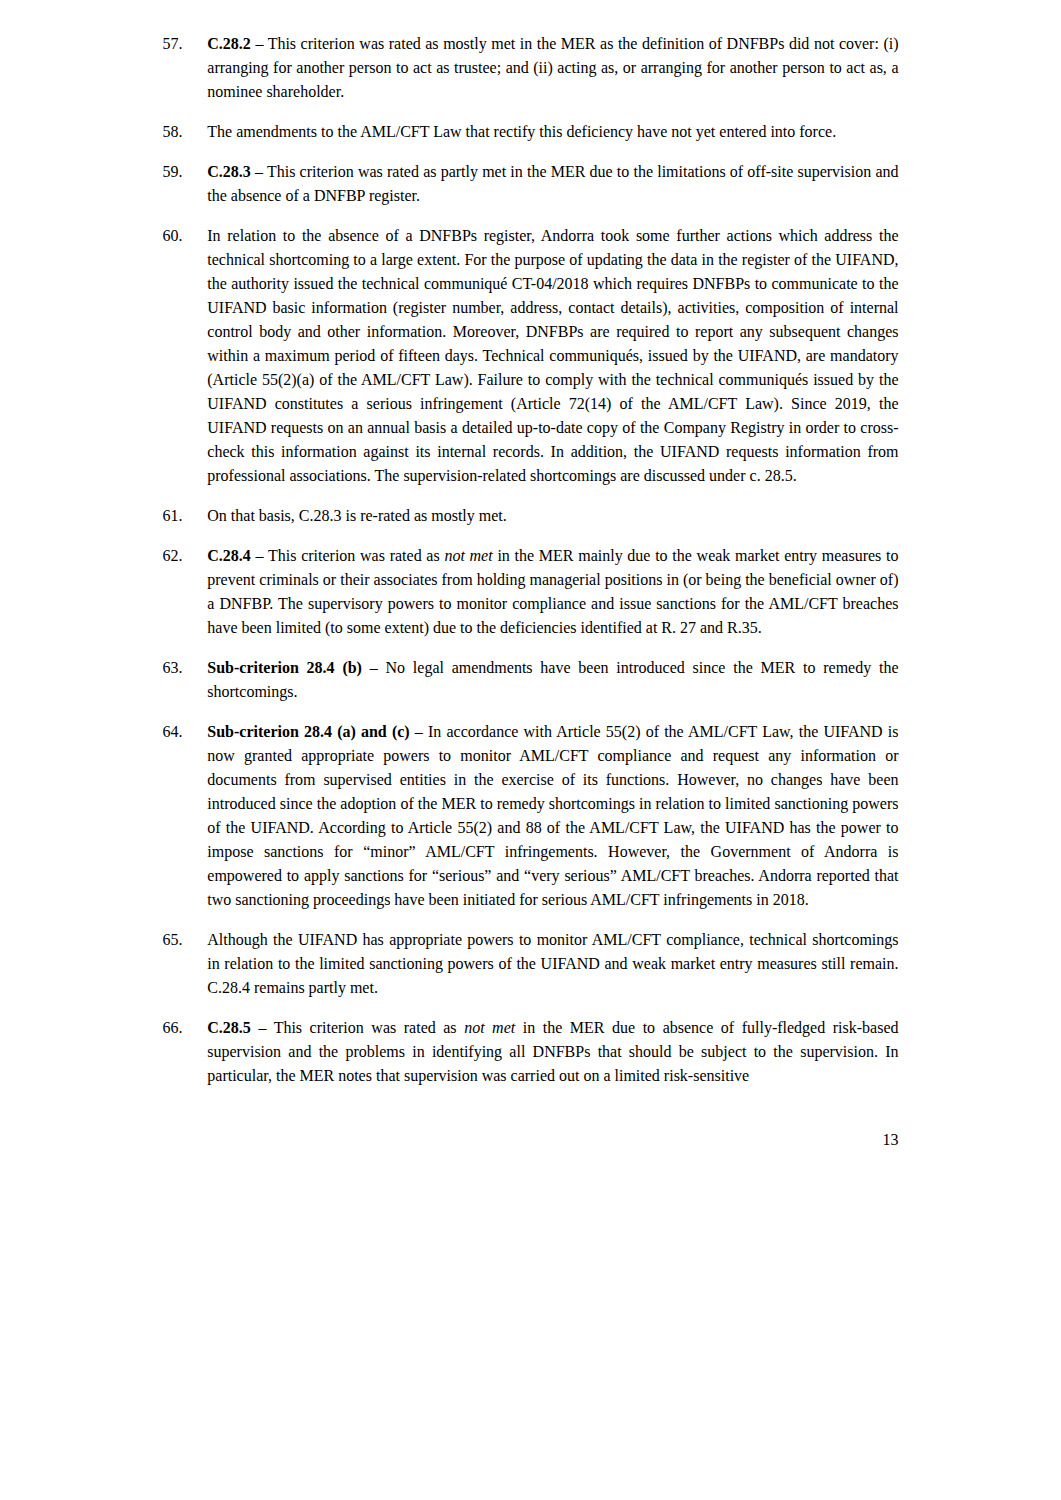57. C.28.2 – This criterion was rated as mostly met in the MER as the definition of DNFBPs did not cover: (i) arranging for another person to act as trustee; and (ii) acting as, or arranging for another person to act as, a nominee shareholder.
58. The amendments to the AML/CFT Law that rectify this deficiency have not yet entered into force.
59. C.28.3 – This criterion was rated as partly met in the MER due to the limitations of off-site supervision and the absence of a DNFBP register.
60. In relation to the absence of a DNFBPs register, Andorra took some further actions which address the technical shortcoming to a large extent. For the purpose of updating the data in the register of the UIFAND, the authority issued the technical communiqué CT-04/2018 which requires DNFBPs to communicate to the UIFAND basic information (register number, address, contact details), activities, composition of internal control body and other information. Moreover, DNFBPs are required to report any subsequent changes within a maximum period of fifteen days. Technical communiqués, issued by the UIFAND, are mandatory (Article 55(2)(a) of the AML/CFT Law). Failure to comply with the technical communiqués issued by the UIFAND constitutes a serious infringement (Article 72(14) of the AML/CFT Law). Since 2019, the UIFAND requests on an annual basis a detailed up-to-date copy of the Company Registry in order to cross-check this information against its internal records. In addition, the UIFAND requests information from professional associations. The supervision-related shortcomings are discussed under c. 28.5.
61. On that basis, C.28.3 is re-rated as mostly met.
62. C.28.4 – This criterion was rated as not met in the MER mainly due to the weak market entry measures to prevent criminals or their associates from holding managerial positions in (or being the beneficial owner of) a DNFBP. The supervisory powers to monitor compliance and issue sanctions for the AML/CFT breaches have been limited (to some extent) due to the deficiencies identified at R. 27 and R.35.
63. Sub-criterion 28.4 (b) – No legal amendments have been introduced since the MER to remedy the shortcomings.
64. Sub-criterion 28.4 (a) and (c) – In accordance with Article 55(2) of the AML/CFT Law, the UIFAND is now granted appropriate powers to monitor AML/CFT compliance and request any information or documents from supervised entities in the exercise of its functions. However, no changes have been introduced since the adoption of the MER to remedy shortcomings in relation to limited sanctioning powers of the UIFAND. According to Article 55(2) and 88 of the AML/CFT Law, the UIFAND has the power to impose sanctions for “minor” AML/CFT infringements. However, the Government of Andorra is empowered to apply sanctions for “serious” and “very serious” AML/CFT breaches. Andorra reported that two sanctioning proceedings have been initiated for serious AML/CFT infringements in 2018.
65. Although the UIFAND has appropriate powers to monitor AML/CFT compliance, technical shortcomings in relation to the limited sanctioning powers of the UIFAND and weak market entry measures still remain. C.28.4 remains partly met.
66. C.28.5 – This criterion was rated as not met in the MER due to absence of fully-fledged risk-based supervision and the problems in identifying all DNFBPs that should be subject to the supervision. In particular, the MER notes that supervision was carried out on a limited risk-sensitive
13